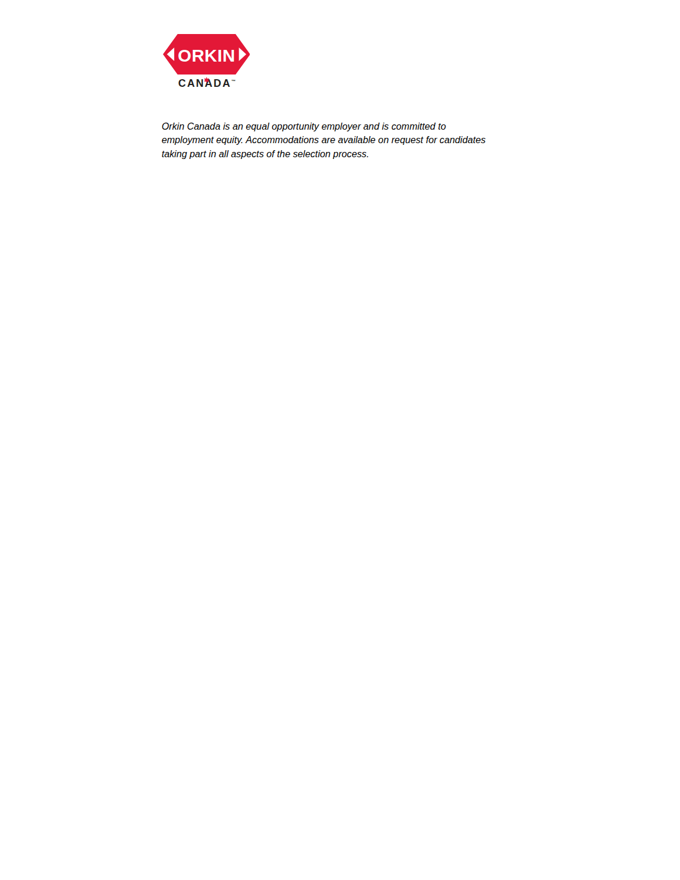ORKIN
CANADA™
Orkin Canada is an equal opportunity employer and is committed to employment equity. Accommodations are available on request for candidates taking part in all aspects of the selection process.